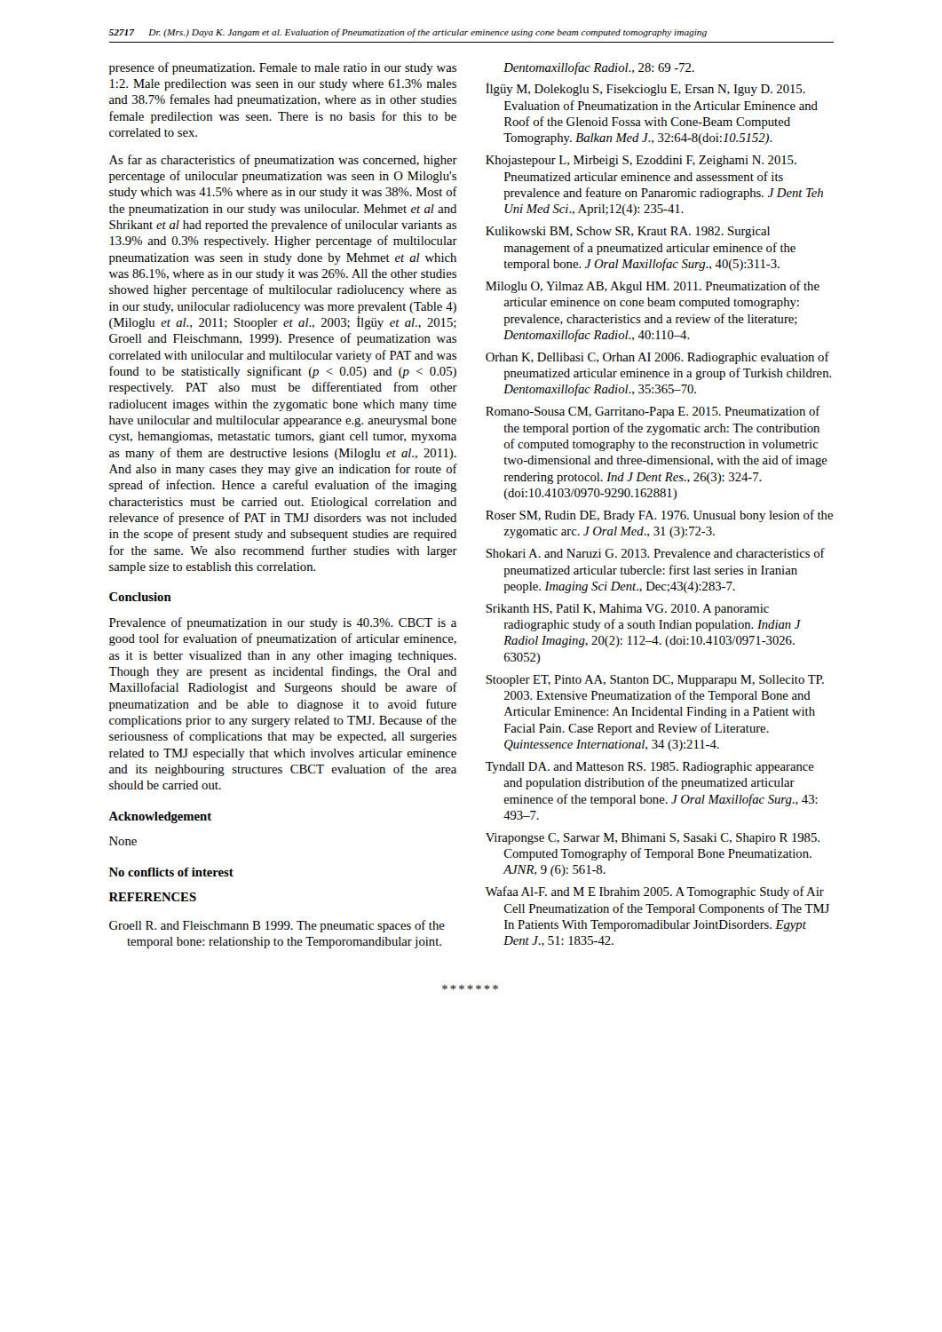52717 Dr. (Mrs.) Daya K. Jangam et al. Evaluation of Pneumatization of the articular eminence using cone beam computed tomography imaging
presence of pneumatization. Female to male ratio in our study was 1:2. Male predilection was seen in our study where 61.3% males and 38.7% females had pneumatization, where as in other studies female predilection was seen. There is no basis for this to be correlated to sex.
As far as characteristics of pneumatization was concerned, higher percentage of unilocular pneumatization was seen in O Miloglu's study which was 41.5% where as in our study it was 38%. Most of the pneumatization in our study was unilocular. Mehmet et al and Shrikant et al had reported the prevalence of unilocular variants as 13.9% and 0.3% respectively. Higher percentage of multilocular pneumatization was seen in study done by Mehmet et al which was 86.1%, where as in our study it was 26%. All the other studies showed higher percentage of multilocular radiolucency where as in our study, unilocular radiolucency was more prevalent (Table 4) (Miloglu et al., 2011; Stoopler et al., 2003; İlgüy et al., 2015; Groell and Fleischmann, 1999). Presence of peumatization was correlated with unilocular and multilocular variety of PAT and was found to be statistically significant (p < 0.05) and (p < 0.05) respectively. PAT also must be differentiated from other radiolucent images within the zygomatic bone which many time have unilocular and multilocular appearance e.g. aneurysmal bone cyst, hemangiomas, metastatic tumors, giant cell tumor, myxoma as many of them are destructive lesions (Miloglu et al., 2011). And also in many cases they may give an indication for route of spread of infection. Hence a careful evaluation of the imaging characteristics must be carried out. Etiological correlation and relevance of presence of PAT in TMJ disorders was not included in the scope of present study and subsequent studies are required for the same. We also recommend further studies with larger sample size to establish this correlation.
Conclusion
Prevalence of pneumatization in our study is 40.3%. CBCT is a good tool for evaluation of pneumatization of articular eminence, as it is better visualized than in any other imaging techniques. Though they are present as incidental findings, the Oral and Maxillofacial Radiologist and Surgeons should be aware of pneumatization and be able to diagnose it to avoid future complications prior to any surgery related to TMJ. Because of the seriousness of complications that may be expected, all surgeries related to TMJ especially that which involves articular eminence and its neighbouring structures CBCT evaluation of the area should be carried out.
Acknowledgement
None
No conflicts of interest
REFERENCES
Groell R. and Fleischmann B 1999. The pneumatic spaces of the temporal bone: relationship to the Temporomandibular joint. Dentomaxillofac Radiol., 28: 69 -72.
İlgüy M, Dolekoglu S, Fisekcioglu E, Ersan N, Iguy D. 2015. Evaluation of Pneumatization in the Articular Eminence and Roof of the Glenoid Fossa with Cone-Beam Computed Tomography. Balkan Med J., 32:64-8(doi:10.5152).
Khojastepour L, Mirbeigi S, Ezoddini F, Zeighami N. 2015. Pneumatized articular eminence and assessment of its prevalence and feature on Panaromic radiographs. J Dent Teh Uni Med Sci., April;12(4): 235-41.
Kulikowski BM, Schow SR, Kraut RA. 1982. Surgical management of a pneumatized articular eminence of the temporal bone. J Oral Maxillofac Surg., 40(5):311-3.
Miloglu O, Yilmaz AB, Akgul HM. 2011. Pneumatization of the articular eminence on cone beam computed tomography: prevalence, characteristics and a review of the literature; Dentomaxillofac Radiol., 40:110–4.
Orhan K, Dellibasi C, Orhan AI 2006. Radiographic evaluation of pneumatized articular eminence in a group of Turkish children. Dentomaxillofac Radiol., 35:365–70.
Romano-Sousa CM, Garritano-Papa E. 2015. Pneumatization of the temporal portion of the zygomatic arch: The contribution of computed tomography to the reconstruction in volumetric two‑dimensional and three‑dimensional, with the aid of image rendering protocol. Ind J Dent Res., 26(3): 324-7.(doi:10.4103/0970-9290.162881)
Roser SM, Rudin DE, Brady FA. 1976. Unusual bony lesion of the zygomatic arc. J Oral Med., 31 (3):72-3.
Shokari A. and Naruzi G. 2013. Prevalence and characteristics of pneumatized articular tubercle: first last series in Iranian people. Imaging Sci Dent., Dec;43(4):283-7.
Srikanth HS, Patil K, Mahima VG. 2010. A panoramic radiographic study of a south Indian population. Indian J Radiol Imaging, 20(2): 112–4. (doi:10.4103/0971-3026. 63052)
Stoopler ET, Pinto AA, Stanton DC, Mupparapu M, Sollecito TP. 2003. Extensive Pneumatization of the Temporal Bone and Articular Eminence: An Incidental Finding in a Patient with Facial Pain. Case Report and Review of Literature. Quintessence International, 34 (3):211-4.
Tyndall DA. and Matteson RS. 1985. Radiographic appearance and population distribution of the pneumatized articular eminence of the temporal bone. J Oral Maxillofac Surg., 43: 493–7.
Virapongse C, Sarwar M, Bhimani S, Sasaki C, Shapiro R 1985. Computed Tomography of Temporal Bone Pneumatization. AJNR, 9 (6): 561-8.
Wafaa Al-F. and M E Ibrahim 2005. A Tomographic Study of Air Cell Pneumatization of the Temporal Components of The TMJ In Patients With Temporomadibular JointDisorders. Egypt Dent J., 51: 1835-42.
*******